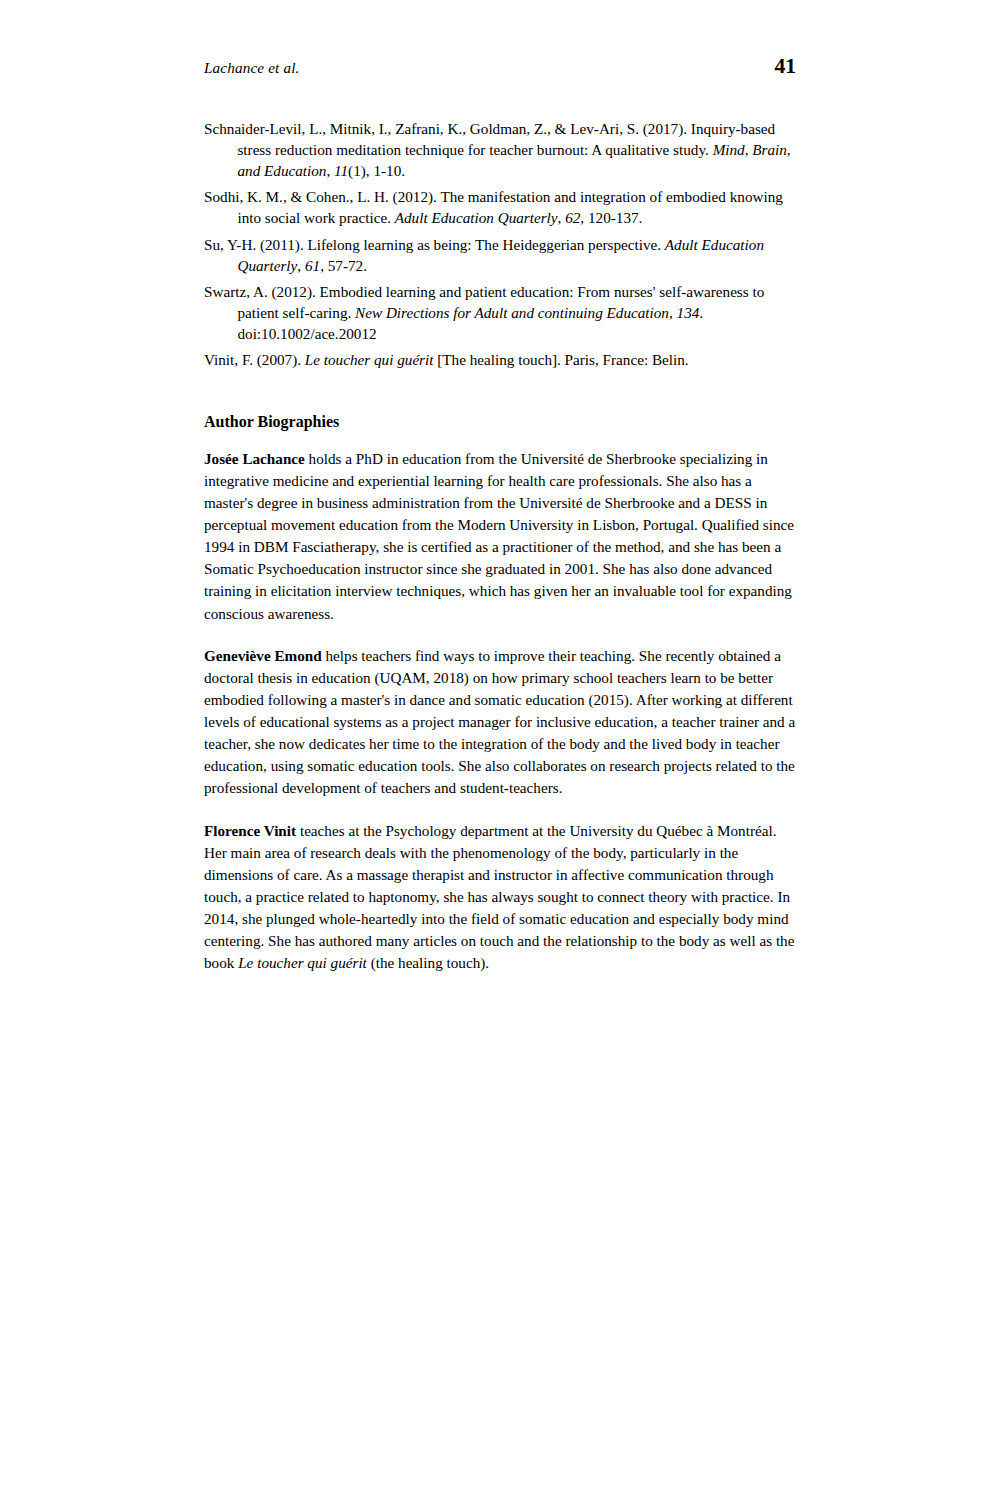Lachance et al. 41
Schnaider-Levil, L., Mitnik, I., Zafrani, K., Goldman, Z., & Lev-Ari, S. (2017). Inquiry-based stress reduction meditation technique for teacher burnout: A qualitative study. Mind, Brain, and Education, 11(1), 1-10.
Sodhi, K. M., & Cohen., L. H. (2012). The manifestation and integration of embodied knowing into social work practice. Adult Education Quarterly, 62, 120-137.
Su, Y-H. (2011). Lifelong learning as being: The Heideggerian perspective. Adult Education Quarterly, 61, 57-72.
Swartz, A. (2012). Embodied learning and patient education: From nurses' self-awareness to patient self-caring. New Directions for Adult and continuing Education, 134. doi:10.1002/ace.20012
Vinit, F. (2007). Le toucher qui guérit [The healing touch]. Paris, France: Belin.
Author Biographies
Josée Lachance holds a PhD in education from the Université de Sherbrooke specializing in integrative medicine and experiential learning for health care professionals. She also has a master's degree in business administration from the Université de Sherbrooke and a DESS in perceptual movement education from the Modern University in Lisbon, Portugal. Qualified since 1994 in DBM Fasciatherapy, she is certified as a practitioner of the method, and she has been a Somatic Psychoeducation instructor since she graduated in 2001. She has also done advanced training in elicitation interview techniques, which has given her an invaluable tool for expanding conscious awareness.
Geneviève Emond helps teachers find ways to improve their teaching. She recently obtained a doctoral thesis in education (UQAM, 2018) on how primary school teachers learn to be better embodied following a master's in dance and somatic education (2015). After working at different levels of educational systems as a project manager for inclusive education, a teacher trainer and a teacher, she now dedicates her time to the integration of the body and the lived body in teacher education, using somatic education tools. She also collaborates on research projects related to the professional development of teachers and student-teachers.
Florence Vinit teaches at the Psychology department at the University du Québec à Montréal. Her main area of research deals with the phenomenology of the body, particularly in the dimensions of care. As a massage therapist and instructor in affective communication through touch, a practice related to haptonomy, she has always sought to connect theory with practice. In 2014, she plunged whole-heartedly into the field of somatic education and especially body mind centering. She has authored many articles on touch and the relationship to the body as well as the book Le toucher qui guérit (the healing touch).